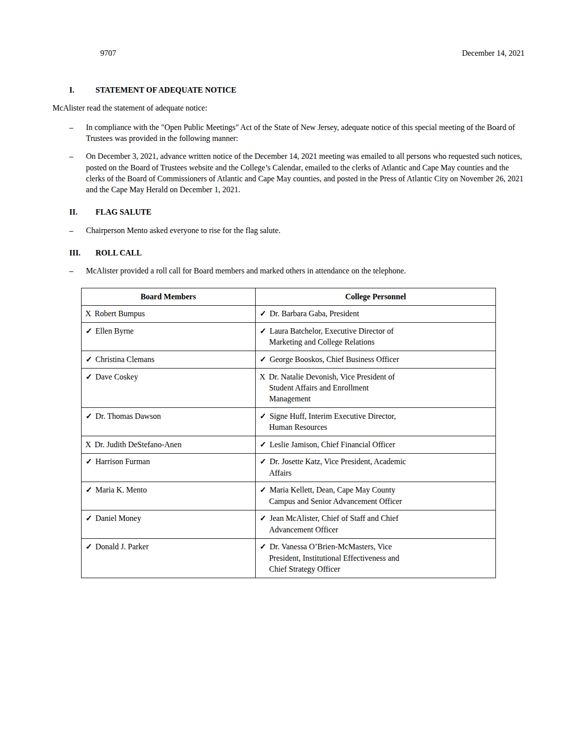9707 December 14, 2021
I. STATEMENT OF ADEQUATE NOTICE
McAlister read the statement of adequate notice:
In compliance with the "Open Public Meetings" Act of the State of New Jersey, adequate notice of this special meeting of the Board of Trustees was provided in the following manner:
On December 3, 2021, advance written notice of the December 14, 2021 meeting was emailed to all persons who requested such notices, posted on the Board of Trustees website and the College’s Calendar, emailed to the clerks of Atlantic and Cape May counties and the clerks of the Board of Commissioners of Atlantic and Cape May counties, and posted in the Press of Atlantic City on November 26, 2021 and the Cape May Herald on December 1, 2021.
II. FLAG SALUTE
Chairperson Mento asked everyone to rise for the flag salute.
III. ROLL CALL
McAlister provided a roll call for Board members and marked others in attendance on the telephone.
| Board Members | College Personnel |
| --- | --- |
| Robert Bumpus | Dr. Barbara Gaba, President |
| Ellen Byrne | Laura Batchelor, Executive Director of Marketing and College Relations |
| Christina Clemans | George Booskos, Chief Business Officer |
| Dave Coskey | Dr. Natalie Devonish, Vice President of Student Affairs and Enrollment Management |
| Dr. Thomas Dawson | Signe Huff, Interim Executive Director, Human Resources |
| Dr. Judith DeStefano-Anen | Leslie Jamison, Chief Financial Officer |
| Harrison Furman | Dr. Josette Katz, Vice President, Academic Affairs |
| Maria K. Mento | Maria Kellett, Dean, Cape May County Campus and Senior Advancement Officer |
| Daniel Money | Jean McAlister, Chief of Staff and Chief Advancement Officer |
| Donald J. Parker | Dr. Vanessa O’Brien-McMasters, Vice President, Institutional Effectiveness and Chief Strategy Officer |